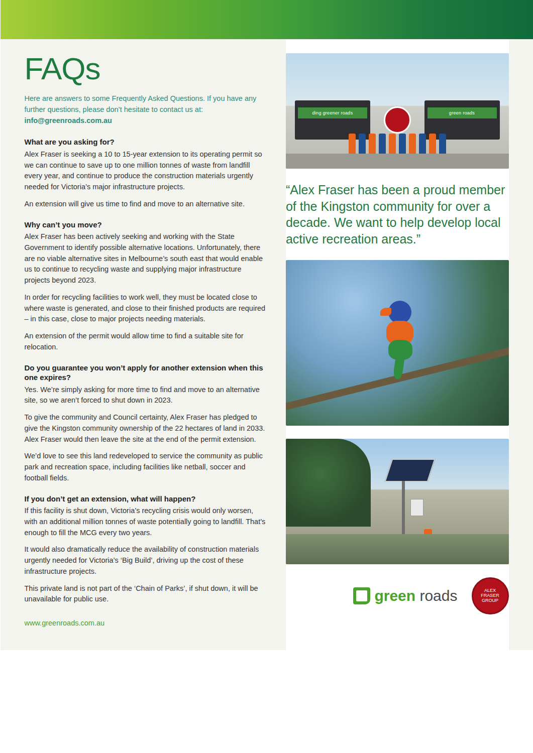FAQs
Here are answers to some Frequently Asked Questions. If you have any further questions, please don’t hesitate to contact us at:
info@greenroads.com.au
What are you asking for?
Alex Fraser is seeking a 10 to 15-year extension to its operating permit so we can continue to save up to one million tonnes of waste from landfill every year, and continue to produce the construction materials urgently needed for Victoria’s major infrastructure projects.
An extension will give us time to find and move to an alternative site.
Why can’t you move?
Alex Fraser has been actively seeking and working with the State Government to identify possible alternative locations. Unfortunately, there are no viable alternative sites in Melbourne’s south east that would enable us to continue to recycling waste and supplying major infrastructure projects beyond 2023.
In order for recycling facilities to work well, they must be located close to where waste is generated, and close to their finished products are required – in this case, close to major projects needing materials.
An extension of the permit would allow time to find a suitable site for relocation.
Do you guarantee you won’t apply for another extension when this one expires?
Yes. We’re simply asking for more time to find and move to an alternative site, so we aren’t forced to shut down in 2023.
To give the community and Council certainty, Alex Fraser has pledged to give the Kingston community ownership of the 22 hectares of land in 2033. Alex Fraser would then leave the site at the end of the permit extension.
We’d love to see this land redeveloped to service the community as public park and recreation space, including facilities like netball, soccer and football fields.
If you don’t get an extension, what will happen?
If this facility is shut down, Victoria’s recycling crisis would only worsen, with an additional million tonnes of waste potentially going to landfill. That’s enough to fill the MCG every two years.
It would also dramatically reduce the availability of construction materials urgently needed for Victoria’s ‘Big Build’, driving up the cost of these infrastructure projects.
This private land is not part of the ‘Chain of Parks’, if shut down, it will be unavailable for public use.
www.greenroads.com.au
ding greener roads
green roads
“Alex Fraser has been a proud member of the Kingston community for over a decade. We want to help develop local active recreation areas.”
green roads
ALEX FRASER
GROUP